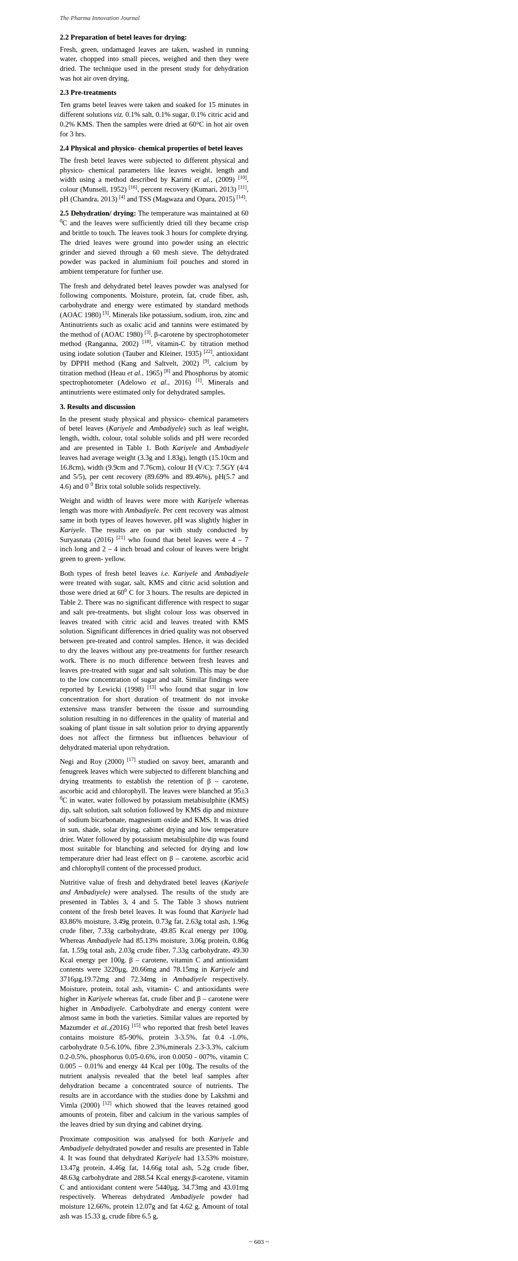The Pharma Innovation Journal
2.2 Preparation of betel leaves for drying:
Fresh, green, undamaged leaves are taken, washed in running water, chopped into small pieces, weighed and then they were dried. The technique used in the present study for dehydration was hot air oven drying.
2.3 Pre-treatments
Ten grams betel leaves were taken and soaked for 15 minutes in different solutions viz. 0.1% salt, 0.1% sugar, 0.1% citric acid and 0.2% KMS. Then the samples were dried at 60°C in hot air oven for 3 hrs.
2.4 Physical and physico- chemical properties of betel leaves
The fresh betel leaves were subjected to different physical and physico- chemical parameters like leaves weight, length and width using a method described by Karimi et al., (2009) [10], colour (Munsell, 1952) [16], percent recovery (Kumari, 2013) [11], pH (Chandra, 2013) [4] and TSS (Magwaza and Opara, 2015) [14].
2.5 Dehydration/ drying: The temperature was maintained at 60 0C and the leaves were sufficiently dried till they became crisp and brittle to touch. The leaves took 3 hours for complete drying. The dried leaves were ground into powder using an electric grinder and sieved through a 60 mesh sieve. The dehydrated powder was packed in aluminium foil pouches and stored in ambient temperature for further use.
The fresh and dehydrated betel leaves powder was analysed for following components. Moisture, protein, fat, crude fiber, ash, carbohydrate and energy were estimated by standard methods (AOAC 1980) [3]. Minerals like potassium, sodium, iron, zinc and Antinutrients such as oxalic acid and tannins were estimated by the method of (AOAC 1980) [3]. β-carotene by spectrophotometer method (Ranganna, 2002) [18], vitamin-C by titration method using iodate solution (Tauber and Kleiner, 1935) [22], antioxidant by DPPH method (Kang and Saltvelt, 2002) [9], calcium by titration method (Heau et al., 1965) [8] and Phosphorus by atomic spectrophotometer (Adelowo et al., 2016) [1]. Minerals and antinutrients were estimated only for dehydrated samples.
3. Results and discussion
In the present study physical and physico- chemical parameters of betel leaves (Kariyele and Ambadiyele) such as leaf weight, length, width, colour, total soluble solids and pH were recorded and are presented in Table 1. Both Kariyele and Ambadiyele leaves had average weight (3.3g and 1.83g), length (15.10cm and 16.8cm), width (9.9cm and 7.76cm), colour H (V/C): 7.5GY (4/4 and 5/5), per cent recovery (89.69% and 89.46%), pH(5.7 and 4.6) and 0 0 Brix total soluble solids respectively.
Weight and width of leaves were more with Kariyele whereas length was more with Ambadiyele. Per cent recovery was almost same in both types of leaves however, pH was slightly higher in Kariyele. The results are on par with study conducted by Suryasnata (2016) [21] who found that betel leaves were 4 – 7 inch long and 2 – 4 inch broad and colour of leaves were bright green to green- yellow.
Both types of fresh betel leaves i.e. Kariyele and Ambadiyele were treated with sugar, salt, KMS and citric acid solution and those were dried at 600 C for 3 hours. The results are depicted in Table 2. There was no significant difference with respect to sugar and salt pre-treatments, but slight colour loss was observed in leaves treated with citric acid and leaves treated with KMS solution. Significant differences in dried quality was not observed between pre-treated and control samples. Hence, it was decided to dry the leaves without any pre-treatments for further research work. There is no much difference between fresh leaves and leaves pre-treated with sugar and salt solution. This may be due to the low concentration of sugar and salt. Similar findings were reported by Lewicki (1998) [13] who found that sugar in low concentration for short duration of treatment do not invoke extensive mass transfer between the tissue and surrounding solution resulting in no differences in the quality of material and soaking of plant tissue in salt solution prior to drying apparently does not affect the firmness but influences behaviour of dehydrated material upon rehydration.
Negi and Roy (2000) [17] studied on savoy beet, amaranth and fenugreek leaves which were subjected to different blanching and drying treatments to establish the retention of β – carotene, ascorbic acid and chlorophyll. The leaves were blanched at 95±3 0C in water, water followed by potassium metabisulphite (KMS) dip, salt solution, salt solution followed by KMS dip and mixture of sodium bicarbonate, magnesium oxide and KMS. It was dried in sun, shade, solar drying, cabinet drying and low temperature drier. Water followed by potassium metabisulphite dip was found most suitable for blanching and selected for drying and low temperature drier had least effect on β – carotene, ascorbic acid and chlorophyll content of the processed product.
Nutritive value of fresh and dehydrated betel leaves (Kariyele and Ambadiyele) were analysed. The results of the study are presented in Tables 3, 4 and 5. The Table 3 shows nutrient content of the fresh betel leaves. It was found that Kariyele had 83.86% moisture, 3.49g protein, 0.73g fat, 2.63g total ash, 1.96g crude fiber, 7.33g carbohydrate, 49.85 Kcal energy per 100g. Whereas Ambadiyele had 85.13% moisture, 3.06g protein, 0.86g fat, 1.59g total ash, 2.03g crude fiber, 7.33g carbohydrate, 49.30 Kcal energy per 100g. β – carotene, vitamin C and antioxidant contents were 3220µg, 20.66mg and 78.15mg in Kariyele and 3716µg,19.72mg and 72.34mg in Ambadiyele respectively. Moisture, protein, total ash, vitamin- C and antioxidants were higher in Kariyele whereas fat, crude fiber and β – carotene were higher in Ambadiyele. Carbohydrate and energy content were almost same in both the varieties. Similar values are reported by Mazumder et al.,(2016) [15] who reported that fresh betel leaves contains moisture 85-90%, protein 3-3.5%, fat 0.4 -1.0%, carbohydrate 0.5-6.10%, fibre 2.3%,minerals 2.3-3.3%, calcium 0.2-0.5%, phosphorus 0.05-0.6%, iron 0.0050 - 007%, vitamin C 0.005 – 0.01% and energy 44 Kcal per 100g. The results of the nutrient analysis revealed that the betel leaf samples after dehydration became a concentrated source of nutrients. The results are in accordance with the studies done by Lakshmi and Vimla (2000) [12] which showed that the leaves retained good amounts of protein, fiber and calcium in the various samples of the leaves dried by sun drying and cabinet drying.
Proximate composition was analysed for both Kariyele and Ambadiyele dehydrated powder and results are presented in Table 4. It was found that dehydrated Kariyele had 13.53% moisture, 13.47g protein, 4.46g fat, 14.66g total ash, 5.2g crude fiber, 48.63g carbohydrate and 288.54 Kcal energy.β-carotene, vitamin C and antioxidant content were 5440µg, 34.73mg and 43.01mg respectively. Whereas dehydrated Ambadiyele powder had moisture 12.66%, protein 12.07g and fat 4.62 g. Amount of total ash was 15.33 g, crude fibre 6.5 g,
~ 603 ~